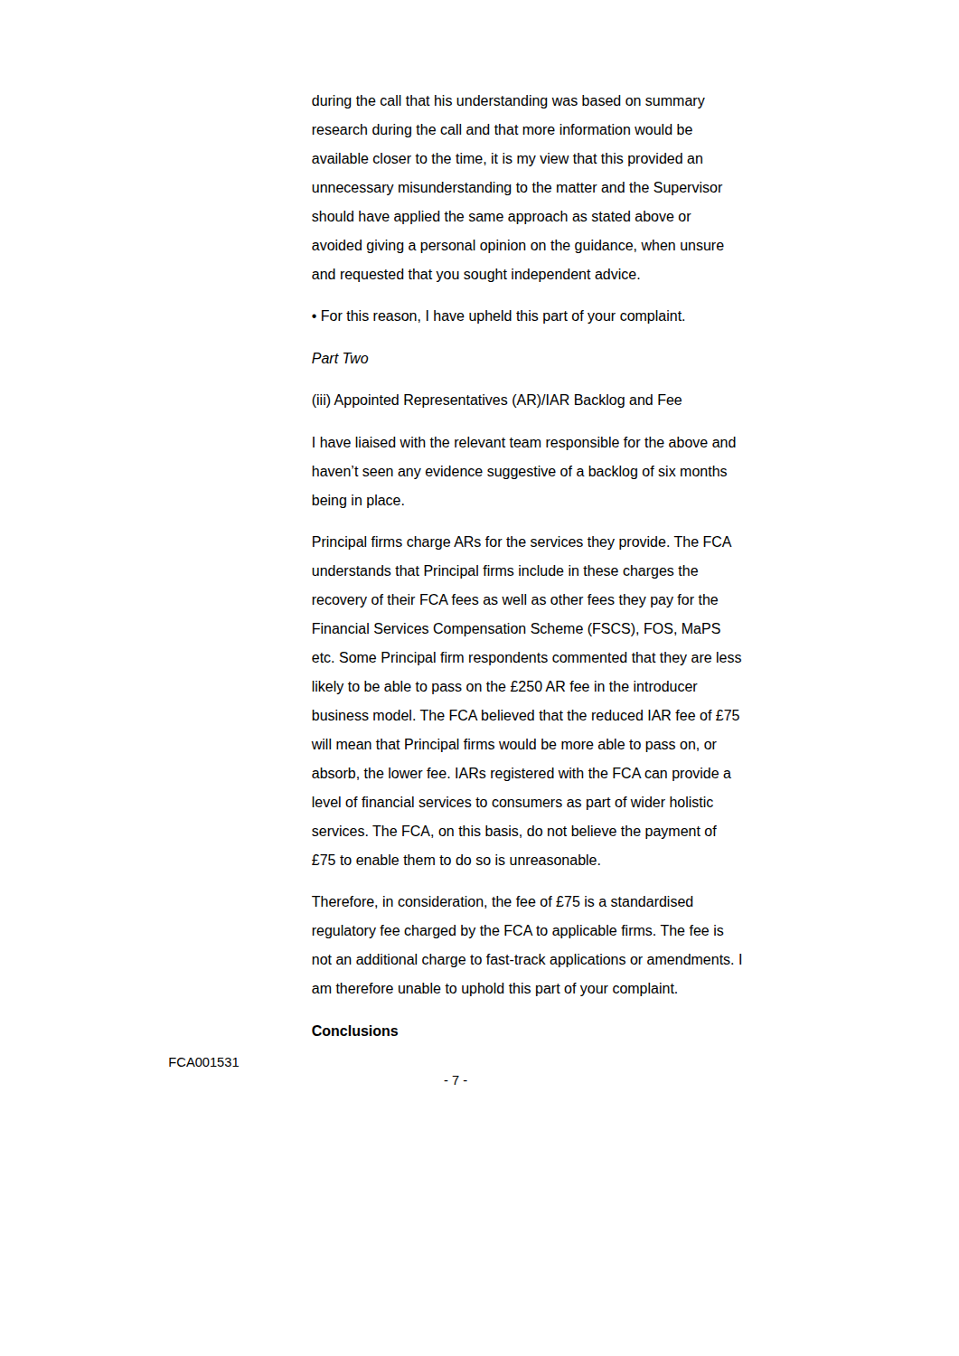during the call that his understanding was based on summary research during the call and that more information would be available closer to the time, it is my view that this provided an unnecessary misunderstanding to the matter and the Supervisor should have applied the same approach as stated above or avoided giving a personal opinion on the guidance, when unsure and requested that you sought independent advice.
• For this reason, I have upheld this part of your complaint.
Part Two
(iii) Appointed Representatives (AR)/IAR Backlog and Fee
I have liaised with the relevant team responsible for the above and haven’t seen any evidence suggestive of a backlog of six months being in place.
Principal firms charge ARs for the services they provide. The FCA understands that Principal firms include in these charges the recovery of their FCA fees as well as other fees they pay for the Financial Services Compensation Scheme (FSCS), FOS, MaPS etc. Some Principal firm respondents commented that they are less likely to be able to pass on the £250 AR fee in the introducer business model. The FCA believed that the reduced IAR fee of £75 will mean that Principal firms would be more able to pass on, or absorb, the lower fee. IARs registered with the FCA can provide a level of financial services to consumers as part of wider holistic services. The FCA, on this basis, do not believe the payment of £75 to enable them to do so is unreasonable.
Therefore, in consideration, the fee of £75 is a standardised regulatory fee charged by the FCA to applicable firms. The fee is not an additional charge to fast-track applications or amendments. I am therefore unable to uphold this part of your complaint.
Conclusions
FCA001531
- 7 -